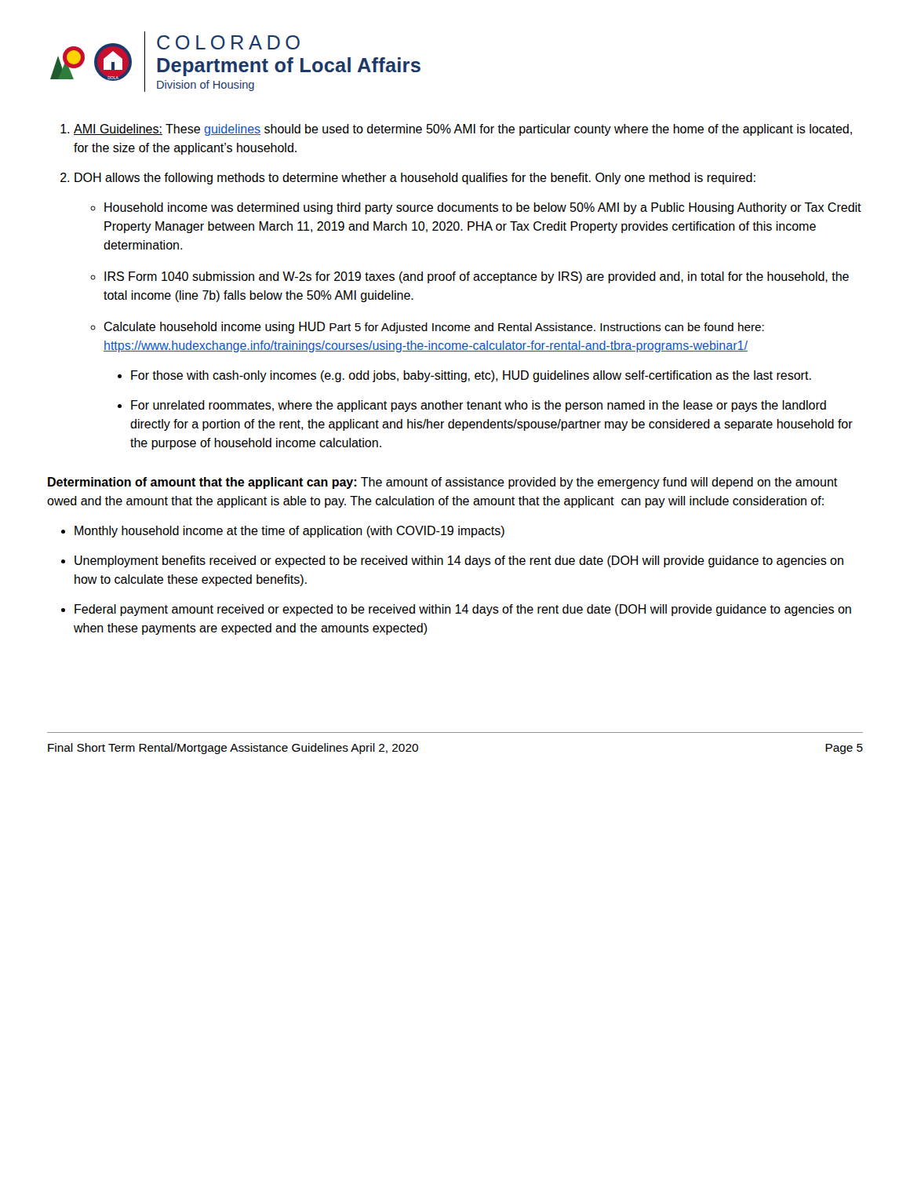DOLA
COLORADO
Department of Local Affairs
Division of Housing
AMI Guidelines: These guidelines should be used to determine 50% AMI for the particular county where the home of the applicant is located, for the size of the applicant’s household.
DOH allows the following methods to determine whether a household qualifies for the benefit. Only one method is required:
Household income was determined using third party source documents to be below 50% AMI by a Public Housing Authority or Tax Credit Property Manager between March 11, 2019 and March 10, 2020. PHA or Tax Credit Property provides certification of this income determination.
IRS Form 1040 submission and W-2s for 2019 taxes (and proof of acceptance by IRS) are provided and, in total for the household, the total income (line 7b) falls below the 50% AMI guideline.
Calculate household income using HUD Part 5 for Adjusted Income and Rental Assistance. Instructions can be found here:
https://www.hudexchange.info/trainings/courses/using-the-income-calculator-for-rental-and-tbra-programs-webinar1/
For those with cash-only incomes (e.g. odd jobs, baby-sitting, etc), HUD guidelines allow self-certification as the last resort.
For unrelated roommates, where the applicant pays another tenant who is the person named in the lease or pays the landlord directly for a portion of the rent, the applicant and his/her dependents/spouse/partner may be considered a separate household for the purpose of household income calculation.
Determination of amount that the applicant can pay: The amount of assistance provided by the emergency fund will depend on the amount owed and the amount that the applicant is able to pay. The calculation of the amount that the applicant can pay will include consideration of:
Monthly household income at the time of application (with COVID-19 impacts)
Unemployment benefits received or expected to be received within 14 days of the rent due date (DOH will provide guidance to agencies on how to calculate these expected benefits).
Federal payment amount received or expected to be received within 14 days of the rent due date (DOH will provide guidance to agencies on when these payments are expected and the amounts expected)
Final Short Term Rental/Mortgage Assistance Guidelines April 2, 2020 Page 5